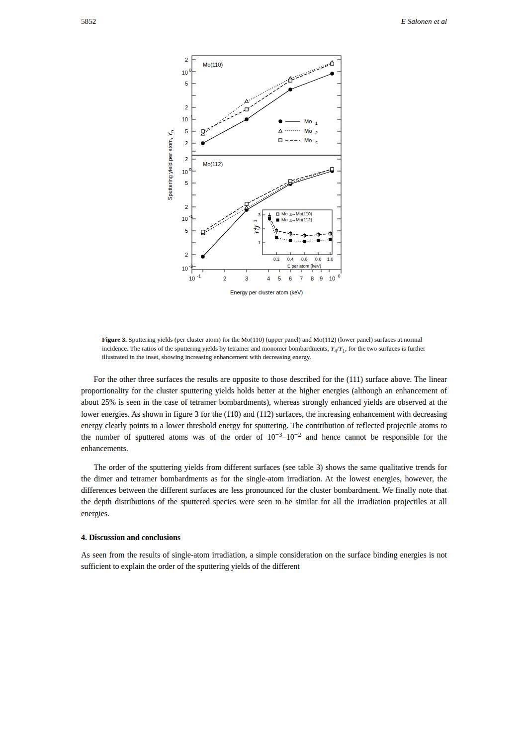5852 E Salonen et al
2 10 0 5 2 10 -1 5 2 Mo(110) Mo1 Mo2 Mo4 2 10 0 5 2 10 -1 5 2 10 -2 Mo(112) 3 2 1 0.2 0.4 0.6 0.8 1.0 E per atom (keV) Y 4 /Y 1 Mo4 →Mo(110) Mo4 →Mo(112) 10 -1 2 3 4 5 6 7 8 9 10 0 Energy per cluster atom (keV) Sputtering yield per atom, Yn
Figure 3. Sputtering yields (per cluster atom) for the Mo(110) (upper panel) and Mo(112) (lower panel) surfaces at normal incidence. The ratios of the sputtering yields by tetramer and monomer bombardments, Y4/Y1, for the two surfaces is further illustrated in the inset, showing increasing enhancement with decreasing energy.
For the other three surfaces the results are opposite to those described for the (111) surface above. The linear proportionality for the cluster sputtering yields holds better at the higher energies (although an enhancement of about 25% is seen in the case of tetramer bombardments), whereas strongly enhanced yields are observed at the lower energies. As shown in figure 3 for the (110) and (112) surfaces, the increasing enhancement with decreasing energy clearly points to a lower threshold energy for sputtering. The contribution of reflected projectile atoms to the number of sputtered atoms was of the order of 10−3–10−2 and hence cannot be responsible for the enhancements.
The order of the sputtering yields from different surfaces (see table 3) shows the same qualitative trends for the dimer and tetramer bombardments as for the single-atom irradiation. At the lowest energies, however, the differences between the different surfaces are less pronounced for the cluster bombardment. We finally note that the depth distributions of the sputtered species were seen to be similar for all the irradiation projectiles at all energies.
4. Discussion and conclusions
As seen from the results of single-atom irradiation, a simple consideration on the surface binding energies is not sufficient to explain the order of the sputtering yields of the different